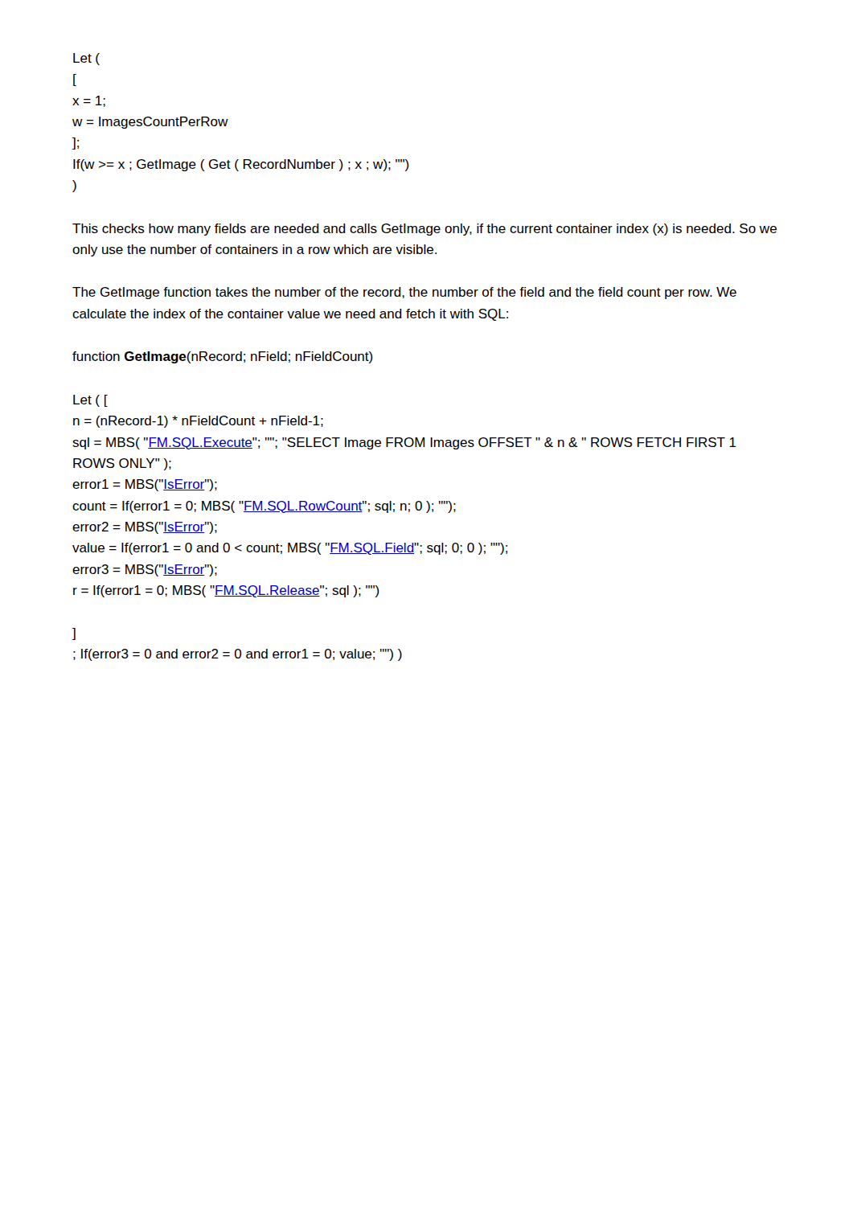Let (
[
x = 1;
w = ImagesCountPerRow
];
If(w >= x ; GetImage ( Get ( RecordNumber ) ; x ; w); "")
)
This checks how many fields are needed and calls GetImage only, if the current container index (x) is needed. So we only use the number of containers in a row which are visible.
The GetImage function takes the number of the record, the number of the field and the field count per row. We calculate the index of the container value we need and fetch it with SQL:
function GetImage(nRecord; nField; nFieldCount)
Let ( [
n = (nRecord-1) * nFieldCount + nField-1;
sql = MBS( "FM.SQL.Execute"; ""; "SELECT Image FROM Images OFFSET " & n & " ROWS FETCH FIRST 1 ROWS ONLY" );
error1 = MBS("IsError");
count = If(error1 = 0; MBS( "FM.SQL.RowCount"; sql; n; 0 ); "");
error2 = MBS("IsError");
value = If(error1 = 0 and 0 < count; MBS( "FM.SQL.Field"; sql; 0; 0 ); "");
error3 = MBS("IsError");
r = If(error1 = 0; MBS( "FM.SQL.Release"; sql ); "")

]
; If(error3 = 0 and error2 = 0 and error1 = 0; value; "") )